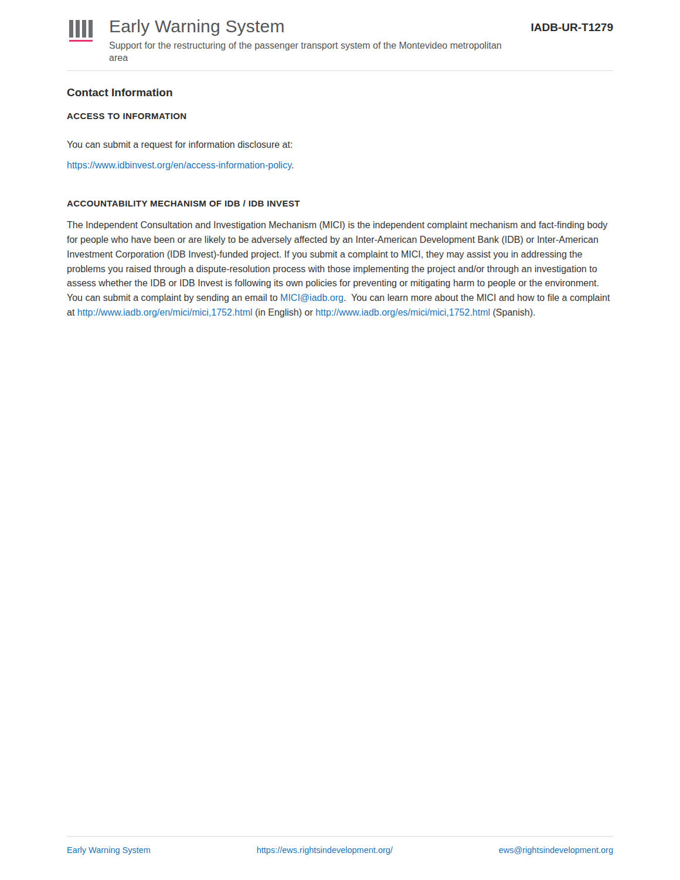Early Warning System
Support for the restructuring of the passenger transport system of the Montevideo metropolitan area
IADB-UR-T1279
Contact Information
ACCESS TO INFORMATION
You can submit a request for information disclosure at:
https://www.idbinvest.org/en/access-information-policy.
ACCOUNTABILITY MECHANISM OF IDB / IDB INVEST
The Independent Consultation and Investigation Mechanism (MICI) is the independent complaint mechanism and fact-finding body for people who have been or are likely to be adversely affected by an Inter-American Development Bank (IDB) or Inter-American Investment Corporation (IDB Invest)-funded project. If you submit a complaint to MICI, they may assist you in addressing the problems you raised through a dispute-resolution process with those implementing the project and/or through an investigation to assess whether the IDB or IDB Invest is following its own policies for preventing or mitigating harm to people or the environment. You can submit a complaint by sending an email to MICI@iadb.org. You can learn more about the MICI and how to file a complaint at http://www.iadb.org/en/mici/mici,1752.html (in English) or http://www.iadb.org/es/mici/mici,1752.html (Spanish).
Early Warning System
https://ews.rightsindevelopment.org/
ews@rightsindevelopment.org